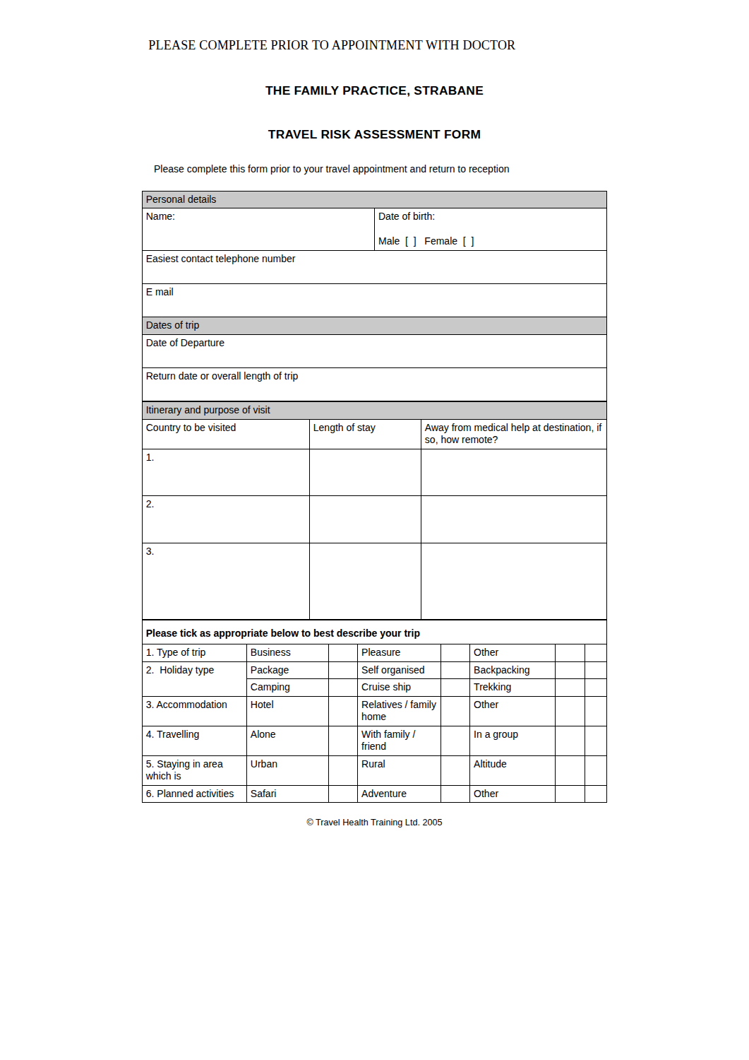PLEASE COMPLETE PRIOR TO APPOINTMENT WITH DOCTOR
THE FAMILY PRACTICE, STRABANE
TRAVEL RISK ASSESSMENT FORM
Please complete this form prior to your travel appointment and return to reception
| Personal details |
| Name: | Date of birth: Male [ ] Female [ ] |
| Easiest contact telephone number |
| E mail |
| Dates of trip |
| Date of Departure |
| Return date or overall length of trip |
| Itinerary and purpose of visit |
| Country to be visited | Length of stay | Away from medical help at destination, if so, how remote? |
| 1. | | |
| 2. | | |
| 3. | | |
Please tick as appropriate below to best describe your trip
| 1. Type of trip | Business | | Pleasure | | Other | | |
| 2. Holiday type | Package | | Self organised | | Backpacking | | |
| Camping | | Cruise ship | | Trekking | | |
| 3. Accommodation | Hotel | | Relatives / family home | | Other | | |
| 4. Travelling | Alone | | With family / friend | | In a group | | |
| 5. Staying in area which is | Urban | | Rural | | Altitude | | |
| 6. Planned activities | Safari | | Adventure | | Other | | |
© Travel Health Training Ltd. 2005